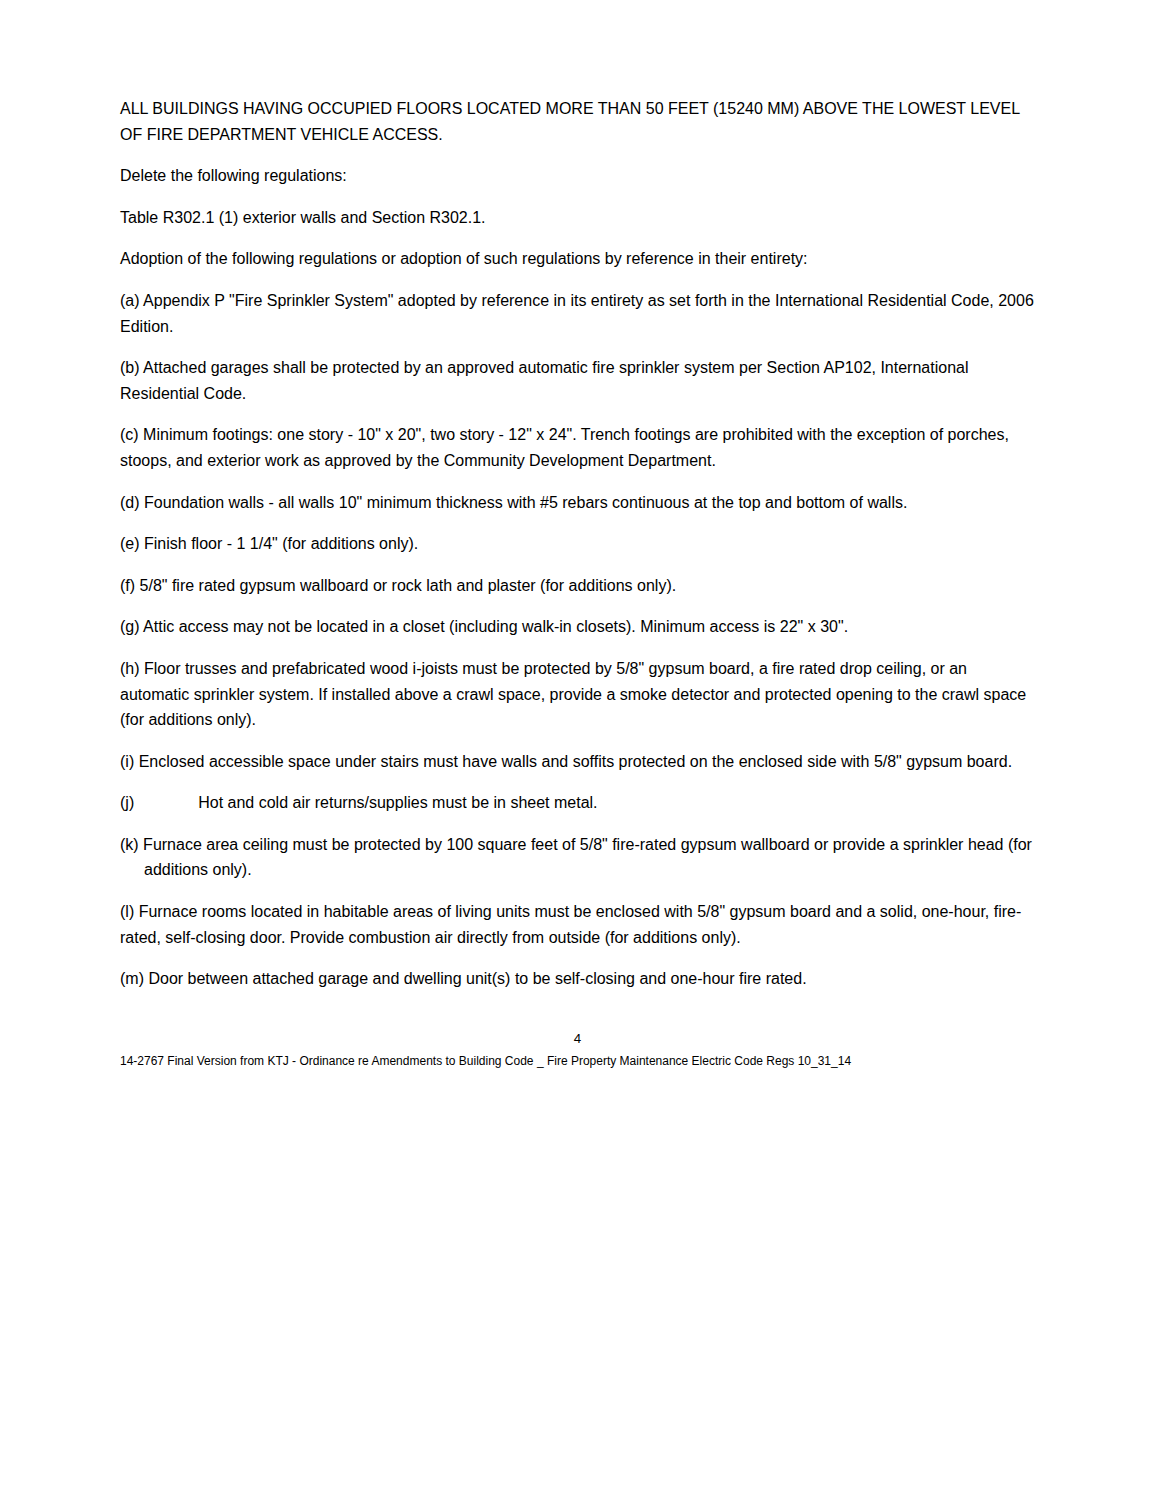All buildings having occupied floors located more than 50 feet (15240 mm) above the lowest level of fire department vehicle access.
Delete the following regulations:
Table R302.1 (1) exterior walls and Section R302.1.
Adoption of the following regulations or adoption of such regulations by reference in their entirety:
(a) Appendix P "Fire Sprinkler System" adopted by reference in its entirety as set forth in the International Residential Code, 2006 Edition.
(b) Attached garages shall be protected by an approved automatic fire sprinkler system per Section AP102, International Residential Code.
(c) Minimum footings: one story - 10" x 20", two story - 12" x 24". Trench footings are prohibited with the exception of porches, stoops, and exterior work as approved by the Community Development Department.
(d) Foundation walls - all walls 10" minimum thickness with #5 rebars continuous at the top and bottom of walls.
(e) Finish floor - 1 1/4" (for additions only).
(f) 5/8" fire rated gypsum wallboard or rock lath and plaster (for additions only).
(g) Attic access may not be located in a closet (including walk-in closets). Minimum access is 22" x 30".
(h) Floor trusses and prefabricated wood i-joists must be protected by 5/8" gypsum board, a fire rated drop ceiling, or an automatic sprinkler system. If installed above a crawl space, provide a smoke detector and protected opening to the crawl space (for additions only).
(i) Enclosed accessible space under stairs must have walls and soffits protected on the enclosed side with 5/8" gypsum board.
(j) Hot and cold air returns/supplies must be in sheet metal.
(k) Furnace area ceiling must be protected by 100 square feet of 5/8" fire-rated gypsum wallboard or provide a sprinkler head (for additions only).
(l) Furnace rooms located in habitable areas of living units must be enclosed with 5/8" gypsum board and a solid, one-hour, fire-rated, self-closing door. Provide combustion air directly from outside (for additions only).
(m) Door between attached garage and dwelling unit(s) to be self-closing and one-hour fire rated.
4
14-2767 Final Version from KTJ - Ordinance re Amendments to Building Code _ Fire Property Maintenance Electric Code Regs 10_31_14